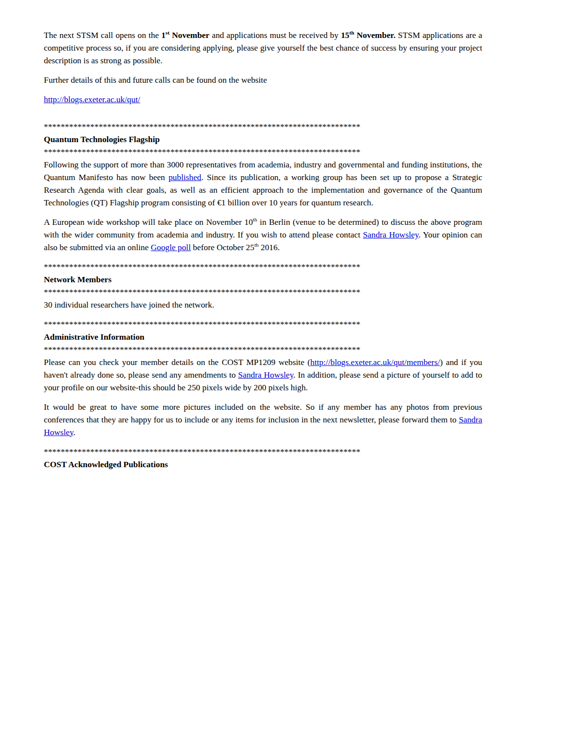The next STSM call opens on the 1st November and applications must be received by 15th November. STSM applications are a competitive process so, if you are considering applying, please give yourself the best chance of success by ensuring your project description is as strong as possible.
Further details of this and future calls can be found on the website
http://blogs.exeter.ac.uk/qut/
***************************************************************************
Quantum Technologies Flagship
***************************************************************************
Following the support of more than 3000 representatives from academia, industry and governmental and funding institutions, the Quantum Manifesto has now been published. Since its publication, a working group has been set up to propose a Strategic Research Agenda with clear goals, as well as an efficient approach to the implementation and governance of the Quantum Technologies (QT) Flagship program consisting of €1 billion over 10 years for quantum research.
A European wide workshop will take place on November 10th in Berlin (venue to be determined) to discuss the above program with the wider community from academia and industry. If you wish to attend please contact Sandra Howsley. Your opinion can also be submitted via an online Google poll before October 25th 2016.
***************************************************************************
Network Members
***************************************************************************
30 individual researchers have joined the network.
***************************************************************************
Administrative Information
***************************************************************************
Please can you check your member details on the COST MP1209 website (http://blogs.exeter.ac.uk/qut/members/) and if you haven't already done so, please send any amendments to Sandra Howsley. In addition, please send a picture of yourself to add to your profile on our website-this should be 250 pixels wide by 200 pixels high.
It would be great to have some more pictures included on the website. So if any member has any photos from previous conferences that they are happy for us to include or any items for inclusion in the next newsletter, please forward them to Sandra Howsley.
***************************************************************************
COST Acknowledged Publications